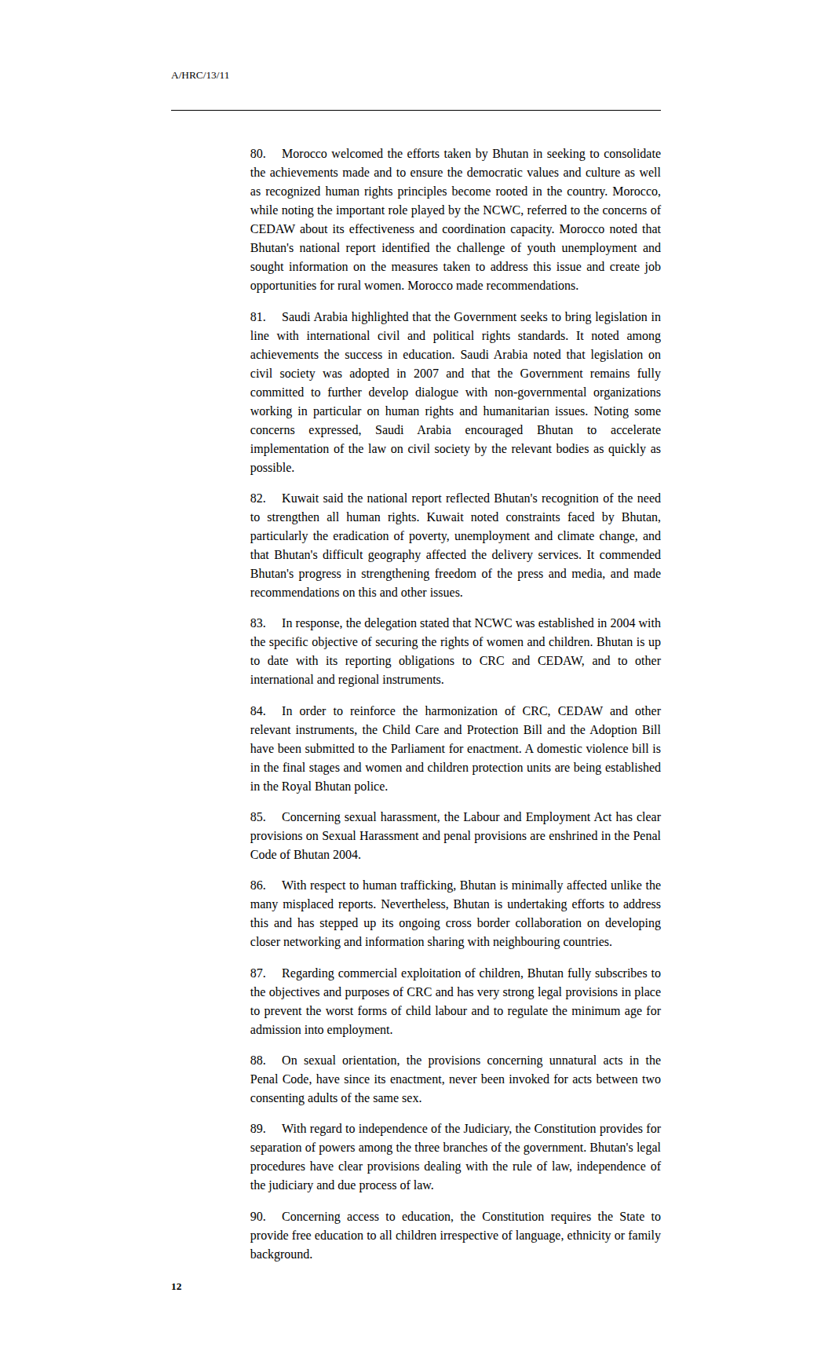A/HRC/13/11
80. Morocco welcomed the efforts taken by Bhutan in seeking to consolidate the achievements made and to ensure the democratic values and culture as well as recognized human rights principles become rooted in the country. Morocco, while noting the important role played by the NCWC, referred to the concerns of CEDAW about its effectiveness and coordination capacity. Morocco noted that Bhutan's national report identified the challenge of youth unemployment and sought information on the measures taken to address this issue and create job opportunities for rural women. Morocco made recommendations.
81. Saudi Arabia highlighted that the Government seeks to bring legislation in line with international civil and political rights standards. It noted among achievements the success in education. Saudi Arabia noted that legislation on civil society was adopted in 2007 and that the Government remains fully committed to further develop dialogue with non-governmental organizations working in particular on human rights and humanitarian issues. Noting some concerns expressed, Saudi Arabia encouraged Bhutan to accelerate implementation of the law on civil society by the relevant bodies as quickly as possible.
82. Kuwait said the national report reflected Bhutan's recognition of the need to strengthen all human rights. Kuwait noted constraints faced by Bhutan, particularly the eradication of poverty, unemployment and climate change, and that Bhutan's difficult geography affected the delivery services. It commended Bhutan's progress in strengthening freedom of the press and media, and made recommendations on this and other issues.
83. In response, the delegation stated that NCWC was established in 2004 with the specific objective of securing the rights of women and children. Bhutan is up to date with its reporting obligations to CRC and CEDAW, and to other international and regional instruments.
84. In order to reinforce the harmonization of CRC, CEDAW and other relevant instruments, the Child Care and Protection Bill and the Adoption Bill have been submitted to the Parliament for enactment. A domestic violence bill is in the final stages and women and children protection units are being established in the Royal Bhutan police.
85. Concerning sexual harassment, the Labour and Employment Act has clear provisions on Sexual Harassment and penal provisions are enshrined in the Penal Code of Bhutan 2004.
86. With respect to human trafficking, Bhutan is minimally affected unlike the many misplaced reports. Nevertheless, Bhutan is undertaking efforts to address this and has stepped up its ongoing cross border collaboration on developing closer networking and information sharing with neighbouring countries.
87. Regarding commercial exploitation of children, Bhutan fully subscribes to the objectives and purposes of CRC and has very strong legal provisions in place to prevent the worst forms of child labour and to regulate the minimum age for admission into employment.
88. On sexual orientation, the provisions concerning unnatural acts in the Penal Code, have since its enactment, never been invoked for acts between two consenting adults of the same sex.
89. With regard to independence of the Judiciary, the Constitution provides for separation of powers among the three branches of the government. Bhutan's legal procedures have clear provisions dealing with the rule of law, independence of the judiciary and due process of law.
90. Concerning access to education, the Constitution requires the State to provide free education to all children irrespective of language, ethnicity or family background.
12